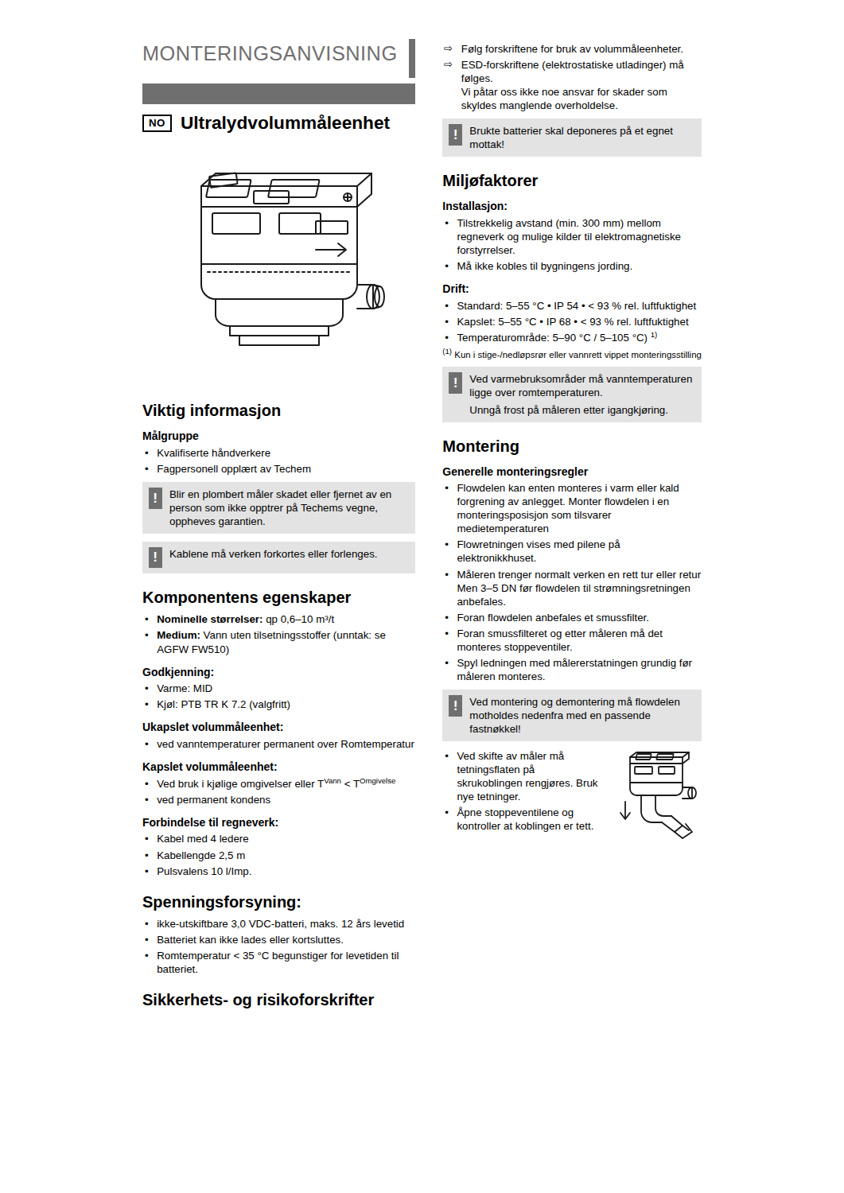MONTERINGSANVISNING
NO
Ultralydvolummåleenhet
Viktig informasjon
Målgruppe
Kvalifiserte håndverkere
Fagpersonell opplært av Techem
!
Blir en plombert måler skadet eller fjernet av en person som ikke opptrer på Techems vegne, oppheves garantien.
!
Kablene må verken forkortes eller forlenges.
Komponentens egenskaper
Nominelle størrelser: qp 0,6–10 m³/t
Medium: Vann uten tilsetningsstoffer (unntak: se AGFW FW510)
Godkjenning:
Varme: MID
Kjøl: PTB TR K 7.2 (valgfritt)
Ukapslet volummåleenhet:
ved vanntemperaturer permanent over Romtemperatur
Kapslet volummåleenhet:
Ved bruk i kjølige omgivelser eller TVann < TOmgivelse
ved permanent kondens
Forbindelse til regneverk:
Kabel med 4 ledere
Kabellengde 2,5 m
Pulsvalens 10 l/Imp.
Spenningsforsyning:
ikke-utskiftbare 3,0 VDC-batteri, maks. 12 års levetid
Batteriet kan ikke lades eller kortsluttes.
Romtemperatur < 35 °C begunstiger for levetiden til batteriet.
Sikkerhets- og risikoforskrifter
Følg forskriftene for bruk av volummåleenheter.
ESD-forskriftene (elektrostatiske utladinger) må følges.
Vi påtar oss ikke noe ansvar for skader som skyldes manglende overholdelse.
!
Brukte batterier skal deponeres på et egnet mottak!
Miljøfaktorer
Installasjon:
Tilstrekkelig avstand (min. 300 mm) mellom regneverk og mulige kilder til elektromagnetiske forstyrrelser.
Må ikke kobles til bygningens jording.
Drift:
Standard: 5–55 °C • IP 54 • < 93 % rel. luftfuktighet
Kapslet: 5–55 °C • IP 68 • < 93 % rel. luftfuktighet
Temperaturområde: 5–90 °C / 5–105 °C) 1)
(1) Kun i stige-/nedløpsrør eller vannrett vippet monteringsstilling
!
Ved varmebruksområder må vanntemperaturen ligge over romtemperaturen.
Unngå frost på måleren etter igangkjøring.
Montering
Generelle monteringsregler
Flowdelen kan enten monteres i varm eller kald forgrening av anlegget. Monter flowdelen i en monteringsposisjon som tilsvarer medietemperaturen
Flowretningen vises med pilene på elektronikkhuset.
Måleren trenger normalt verken en rett tur eller retur Men 3–5 DN før flowdelen til strømningsretningen anbefales.
Foran flowdelen anbefales et smussfilter.
Foran smussfilteret og etter måleren må det monteres stoppeventiler.
Spyl ledningen med målererstatningen grundig før måleren monteres.
!
Ved montering og demontering må flowdelen motholdes nedenfra med en passende fastnøkkel!
Ved skifte av måler må tetningsflaten på skrukoblingen rengjøres. Bruk nye tetninger.
Åpne stoppeventilene og kontroller at koblingen er tett.